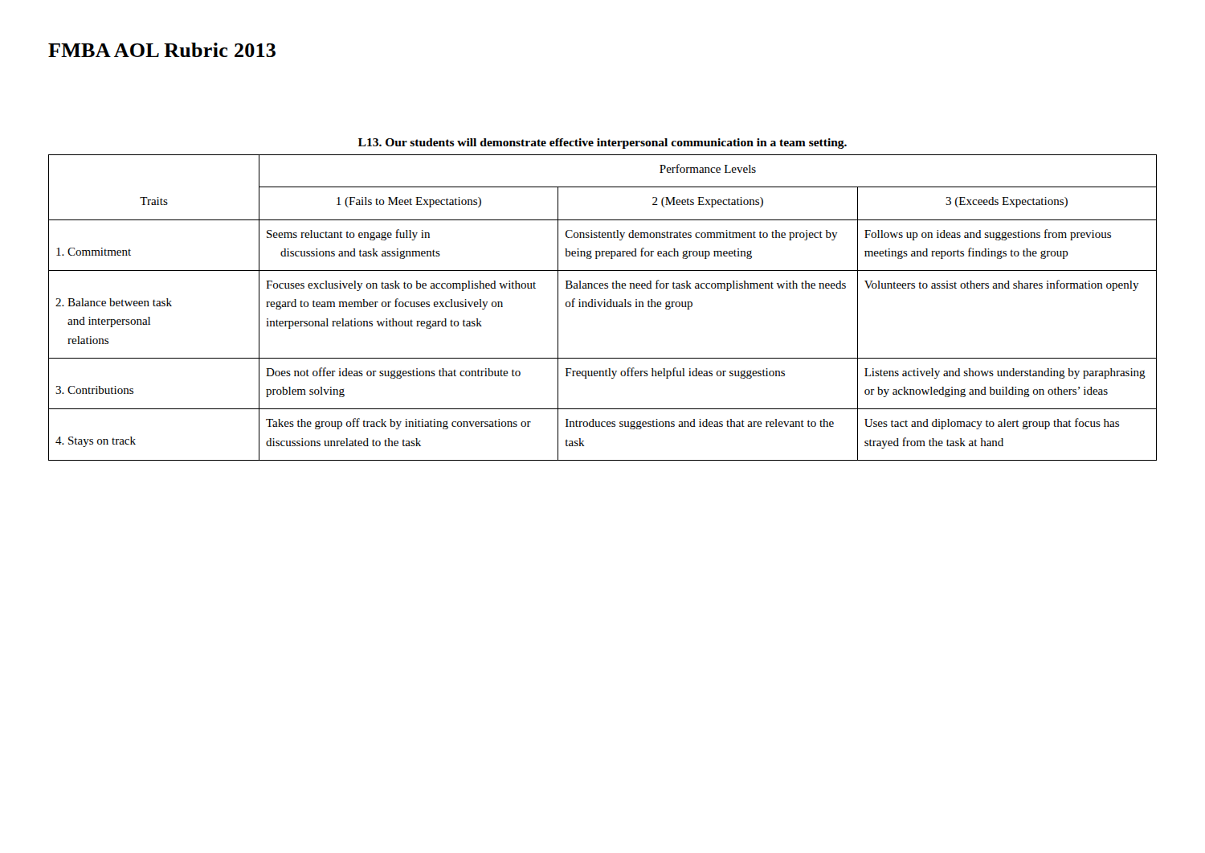FMBA AOL Rubric 2013
L13. Our students will demonstrate effective interpersonal communication in a team setting.
| Traits | Performance Levels |
| --- | --- |
| 1 (Fails to Meet Expectations) | 2 (Meets Expectations) | 3 (Exceeds Expectations) |
| 1. Commitment | Seems reluctant to engage fully in discussions and task assignments | Consistently demonstrates commitment to the project by being prepared for each group meeting | Follows up on ideas and suggestions from previous meetings and reports findings to the group |
| 2. Balance between task and interpersonal relations | Focuses exclusively on task to be accomplished without regard to team member or focuses exclusively on interpersonal relations without regard to task | Balances the need for task accomplishment with the needs of individuals in the group | Volunteers to assist others and shares information openly |
| 3. Contributions | Does not offer ideas or suggestions that contribute to problem solving | Frequently offers helpful ideas or suggestions | Listens actively and shows understanding by paraphrasing or by acknowledging and building on others’ ideas |
| 4. Stays on track | Takes the group off track by initiating conversations or discussions unrelated to the task | Introduces suggestions and ideas that are relevant to the task | Uses tact and diplomacy to alert group that focus has strayed from the task at hand |